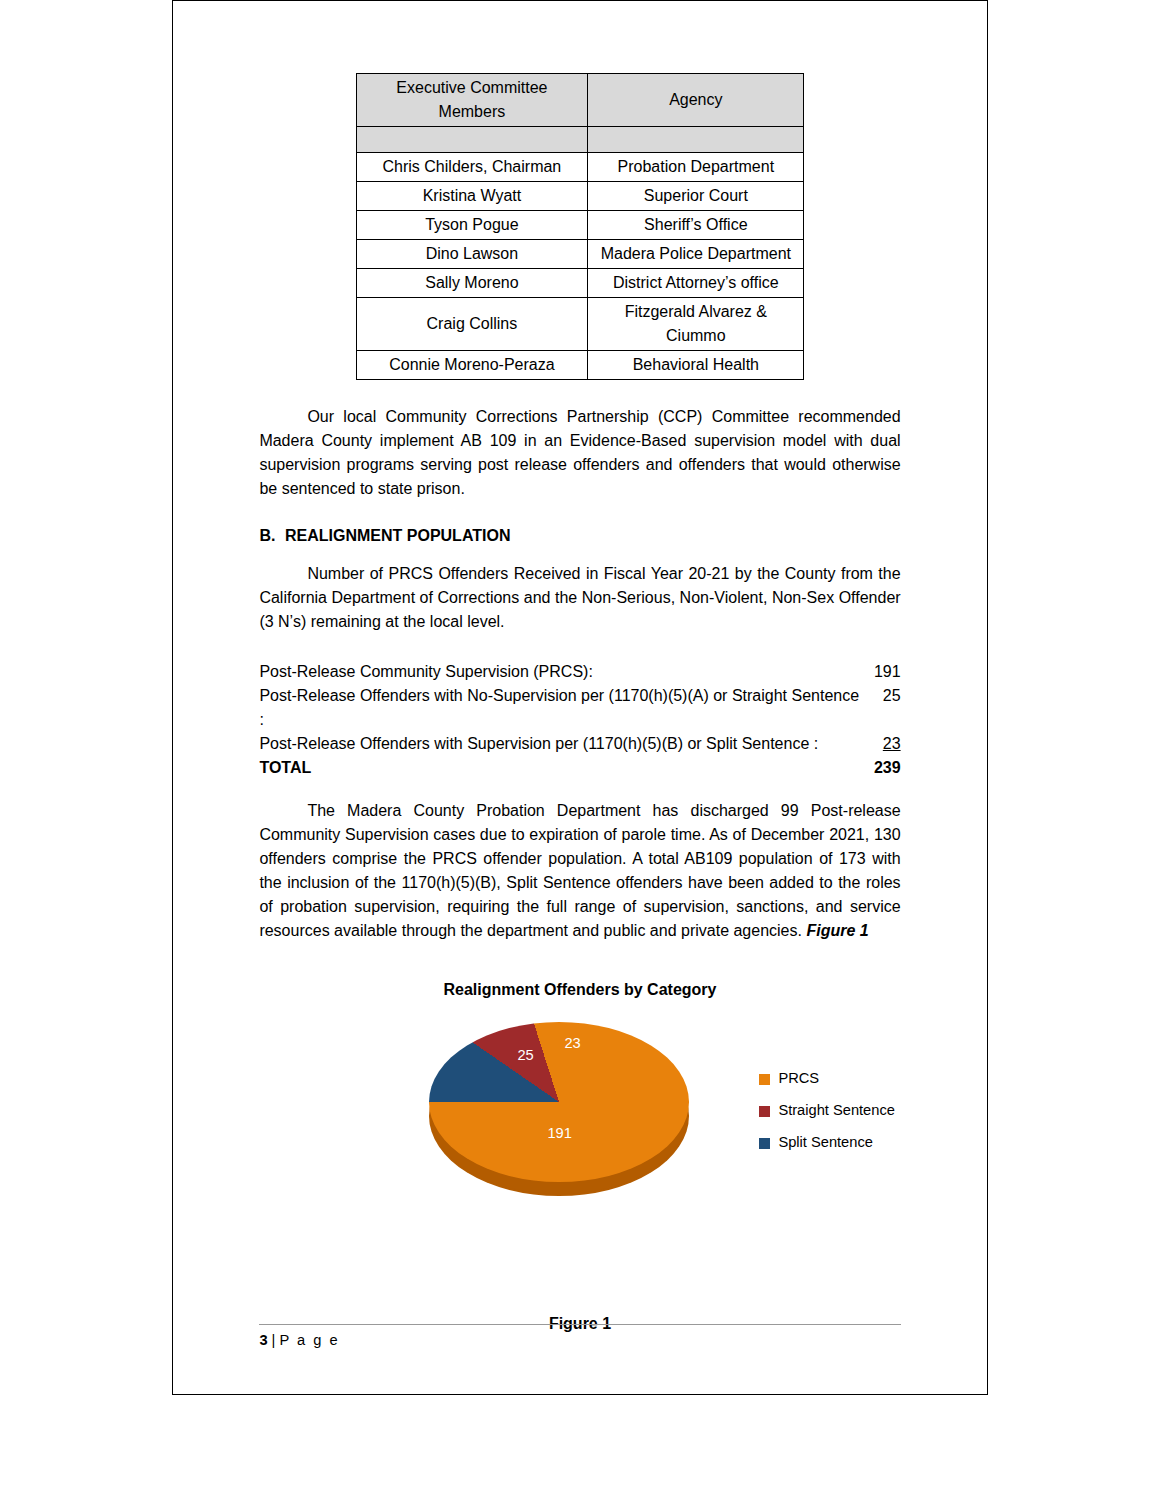| Executive Committee Members | Agency |
| Chris Childers, Chairman | Probation Department |
| Kristina Wyatt | Superior Court |
| Tyson Pogue | Sheriff’s Office |
| Dino Lawson | Madera Police Department |
| Sally Moreno | District Attorney’s office |
| Craig Collins | Fitzgerald Alvarez & Ciummo |
| Connie Moreno-Peraza | Behavioral Health |
Our local Community Corrections Partnership (CCP) Committee recommended Madera County implement AB 109 in an Evidence-Based supervision model with dual supervision programs serving post release offenders and offenders that would otherwise be sentenced to state prison.
B. REALIGNMENT POPULATION
Number of PRCS Offenders Received in Fiscal Year 20-21 by the County from the California Department of Corrections and the Non-Serious, Non-Violent, Non-Sex Offender (3 N’s) remaining at the local level.
| Post-Release Community Supervision (PRCS): | 191 |
| Post-Release Offenders with No-Supervision per (1170(h)(5)(A) or Straight Sentence : | 25 |
| Post-Release Offenders with Supervision per (1170(h)(5)(B) or Split Sentence : | 23 |
| TOTAL | 239 |
The Madera County Probation Department has discharged 99 Post-release Community Supervision cases due to expiration of parole time. As of December 2021, 130 offenders comprise the PRCS offender population. A total AB109 population of 173 with the inclusion of the 1170(h)(5)(B), Split Sentence offenders have been added to the roles of probation supervision, requiring the full range of supervision, sanctions, and service resources available through the department and public and private agencies. Figure 1
Realignment Offenders by Category
191 25 23
PRCS
Straight Sentence
Split Sentence
Figure 1
3 | P a g e